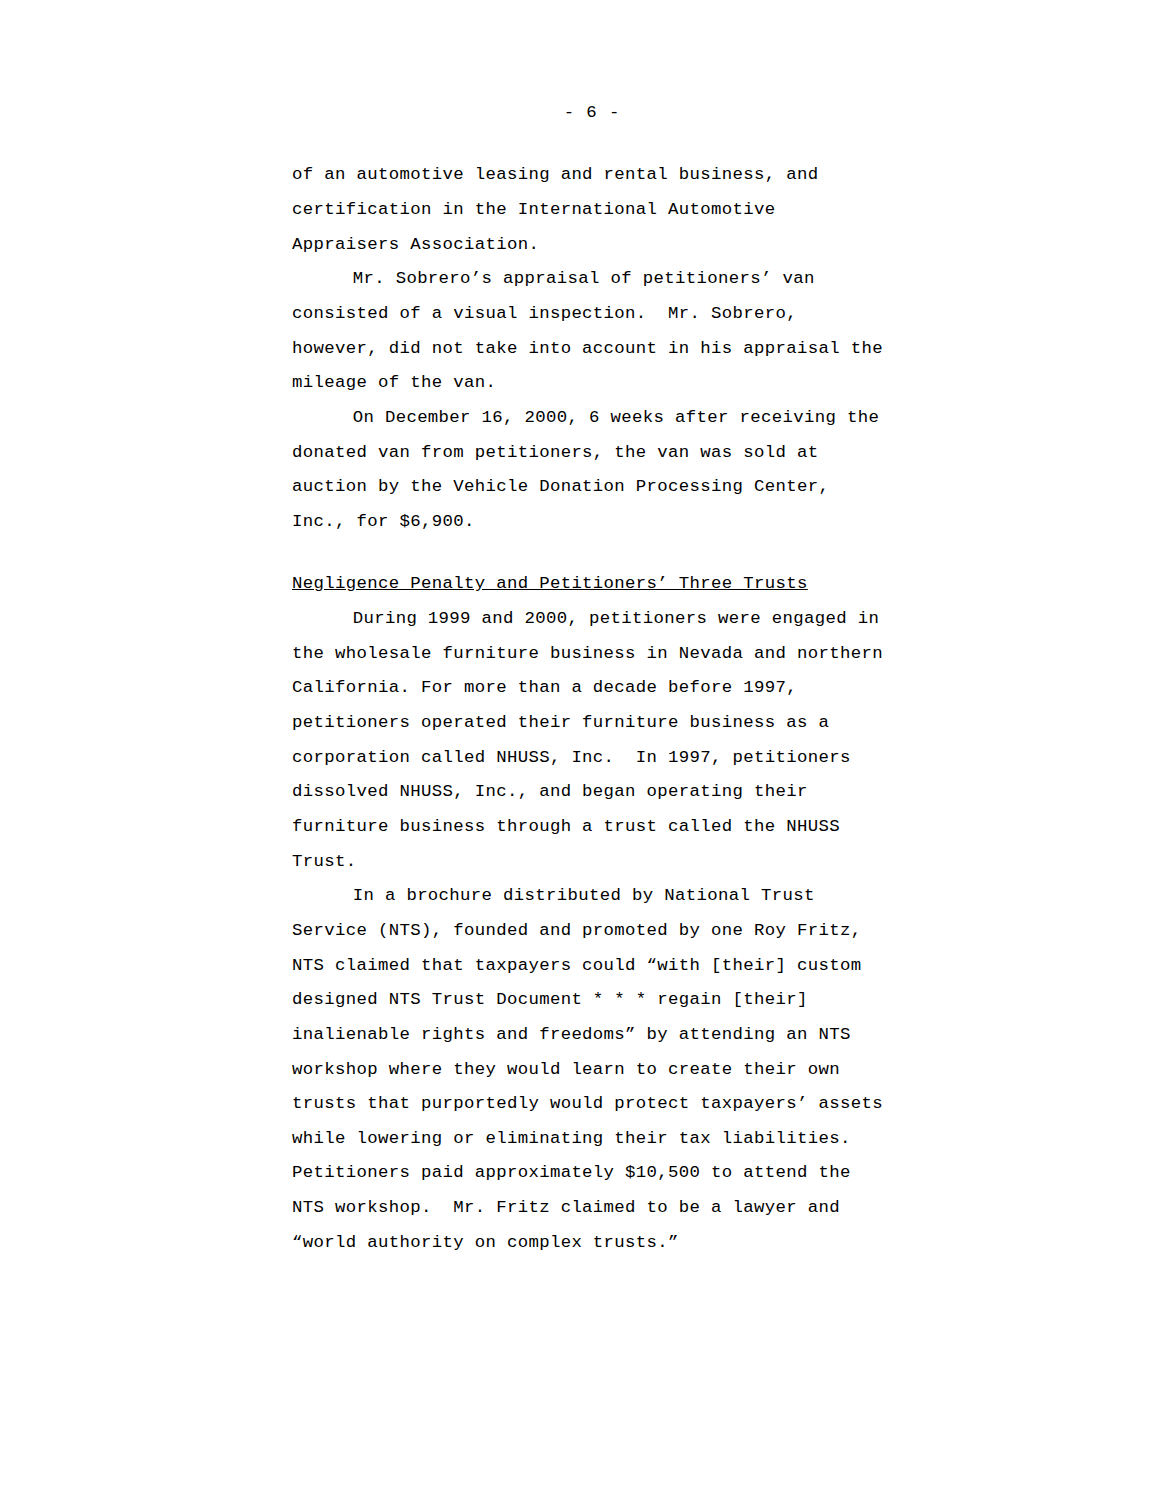- 6 -
of an automotive leasing and rental business, and certification in the International Automotive Appraisers Association.
Mr. Sobrero’s appraisal of petitioners’ van consisted of a visual inspection. Mr. Sobrero, however, did not take into account in his appraisal the mileage of the van.
On December 16, 2000, 6 weeks after receiving the donated van from petitioners, the van was sold at auction by the Vehicle Donation Processing Center, Inc., for $6,900.
Negligence Penalty and Petitioners’ Three Trusts
During 1999 and 2000, petitioners were engaged in the wholesale furniture business in Nevada and northern California. For more than a decade before 1997, petitioners operated their furniture business as a corporation called NHUSS, Inc. In 1997, petitioners dissolved NHUSS, Inc., and began operating their furniture business through a trust called the NHUSS Trust.
In a brochure distributed by National Trust Service (NTS), founded and promoted by one Roy Fritz, NTS claimed that taxpayers could “with [their] custom designed NTS Trust Document * * * regain [their] inalienable rights and freedoms” by attending an NTS workshop where they would learn to create their own trusts that purportedly would protect taxpayers’ assets while lowering or eliminating their tax liabilities. Petitioners paid approximately $10,500 to attend the NTS workshop. Mr. Fritz claimed to be a lawyer and “world authority on complex trusts.”